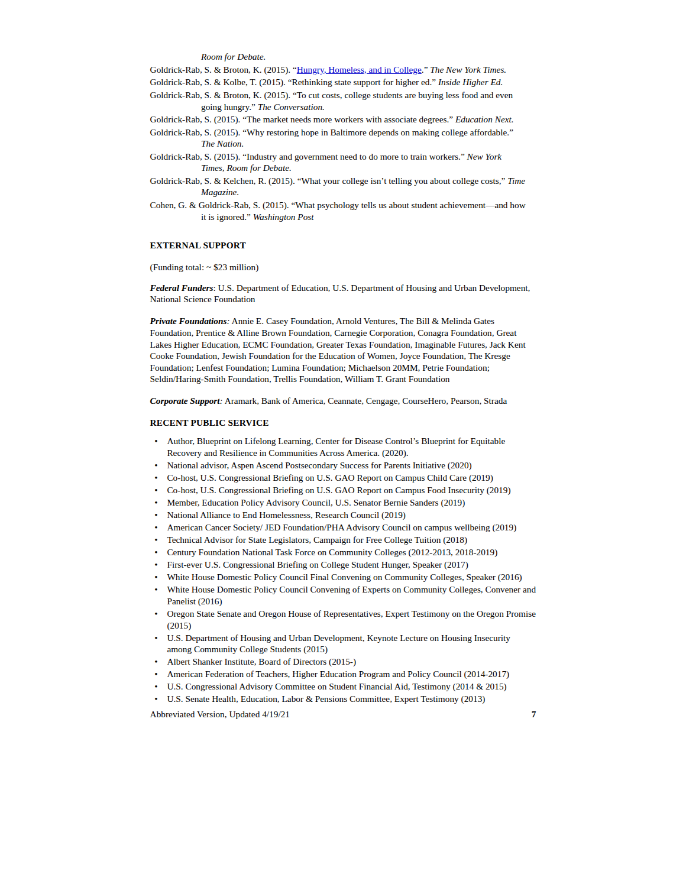Room for Debate.
Goldrick-Rab, S. & Broton, K. (2015). “Hungry, Homeless, and in College.” The New York Times.
Goldrick-Rab, S. & Kolbe, T. (2015). “Rethinking state support for higher ed.” Inside Higher Ed.
Goldrick-Rab, S. & Broton, K. (2015). “To cut costs, college students are buying less food and evengoing hungry.” The Conversation.
Goldrick-Rab, S. (2015). “The market needs more workers with associate degrees.” Education Next.
Goldrick-Rab, S. (2015). “Why restoring hope in Baltimore depends on making college affordable.”The Nation.
Goldrick-Rab, S. (2015). “Industry and government need to do more to train workers.” New York Times, Room for Debate.
Goldrick-Rab, S. & Kelchen, R. (2015). “What your college isn’t telling you about college costs,” Time Magazine.
Cohen, G. & Goldrick-Rab, S. (2015). “What psychology tells us about student achievement—and howit is ignored.” Washington Post
EXTERNAL SUPPORT
(Funding total: ~ $23 million)
Federal Funders: U.S. Department of Education, U.S. Department of Housing and Urban Development, National Science Foundation
Private Foundations: Annie E. Casey Foundation, Arnold Ventures, The Bill & Melinda Gates Foundation, Prentice & Alline Brown Foundation, Carnegie Corporation, Conagra Foundation, Great Lakes Higher Education, ECMC Foundation, Greater Texas Foundation, Imaginable Futures, Jack Kent Cooke Foundation, Jewish Foundation for the Education of Women, Joyce Foundation, The Kresge Foundation; Lenfest Foundation; Lumina Foundation; Michaelson 20MM, Petrie Foundation; Seldin/Haring-Smith Foundation, Trellis Foundation, William T. Grant Foundation
Corporate Support: Aramark, Bank of America, Ceannate, Cengage, CourseHero, Pearson, Strada
RECENT PUBLIC SERVICE
Author, Blueprint on Lifelong Learning, Center for Disease Control’s Blueprint for Equitable Recovery and Resilience in Communities Across America. (2020).
National advisor, Aspen Ascend Postsecondary Success for Parents Initiative (2020)
Co-host, U.S. Congressional Briefing on U.S. GAO Report on Campus Child Care (2019)
Co-host, U.S. Congressional Briefing on U.S. GAO Report on Campus Food Insecurity (2019)
Member, Education Policy Advisory Council, U.S. Senator Bernie Sanders (2019)
National Alliance to End Homelessness, Research Council (2019)
American Cancer Society/ JED Foundation/PHA Advisory Council on campus wellbeing (2019)
Technical Advisor for State Legislators, Campaign for Free College Tuition (2018)
Century Foundation National Task Force on Community Colleges (2012-2013, 2018-2019)
First-ever U.S. Congressional Briefing on College Student Hunger, Speaker (2017)
White House Domestic Policy Council Final Convening on Community Colleges, Speaker (2016)
White House Domestic Policy Council Convening of Experts on Community Colleges, Convener and Panelist (2016)
Oregon State Senate and Oregon House of Representatives, Expert Testimony on the Oregon Promise (2015)
U.S. Department of Housing and Urban Development, Keynote Lecture on Housing Insecurity among Community College Students (2015)
Albert Shanker Institute, Board of Directors (2015-)
American Federation of Teachers, Higher Education Program and Policy Council (2014-2017)
U.S. Congressional Advisory Committee on Student Financial Aid, Testimony (2014 & 2015)
U.S. Senate Health, Education, Labor & Pensions Committee, Expert Testimony (2013)
Abbreviated Version, Updated 4/19/21 7